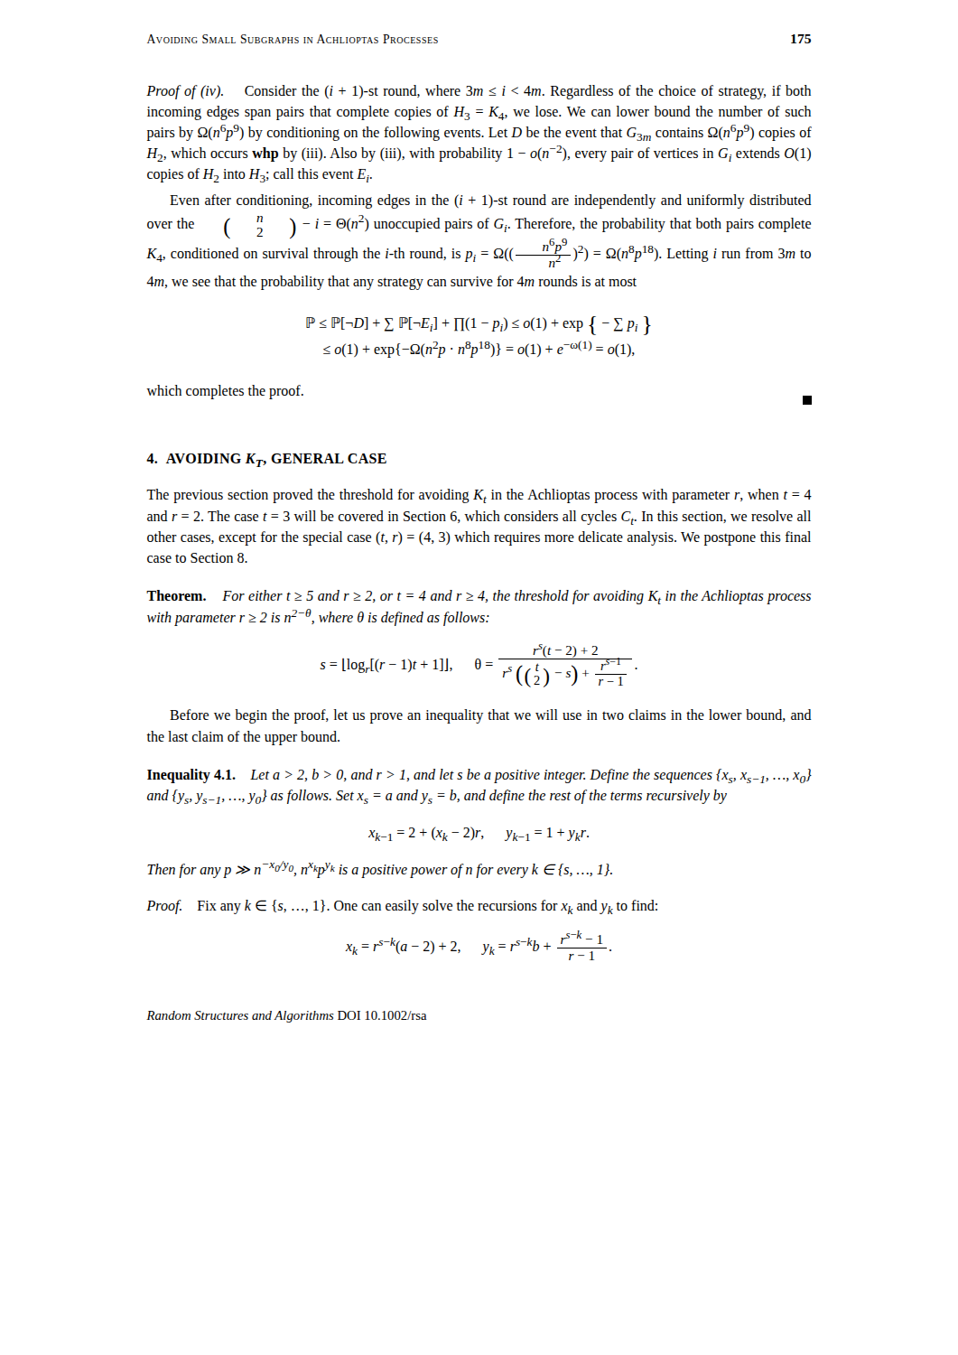Avoiding Small Subgraphs in Achlioptas Processes 175
Proof of (iv). Consider the (i + 1)-st round, where 3m ≤ i < 4m. Regardless of the choice of strategy, if both incoming edges span pairs that complete copies of H3 = K4, we lose. We can lower bound the number of such pairs by Ω(n6p9) by conditioning on the following events. Let D be the event that G3m contains Ω(n6p9) copies of H2, which occurs whp by (iii). Also by (iii), with probability 1 − o(n−2), every pair of vertices in Gi extends O(1) copies of H2 into H3; call this event Ei.
Even after conditioning, incoming edges in the (i + 1)-st round are independently and uniformly distributed over the (n 2) − i = Θ(n2) unoccupied pairs of Gi. Therefore, the probability that both pairs complete K4, conditioned on survival through the i-th round, is pi = Ω((n6p9 n2)2) = Ω(n8p18). Letting i run from 3m to 4m, we see that the probability that any strategy can survive for 4m rounds is at most
ℙ ≤ ℙ[¬D] + ∑ ℙ[¬Ei] + ∏(1 − pi) ≤ o(1) + exp { − ∑ pi } ≤ o(1) + exp{−Ω(n2p · n8p18)} = o(1) + e−ω(1) = o(1),
which completes the proof.
4. Avoiding Kt, General Case
The previous section proved the threshold for avoiding Kt in the Achlioptas process with parameter r, when t = 4 and r = 2. The case t = 3 will be covered in Section 6, which considers all cycles Ct. In this section, we resolve all other cases, except for the special case (t, r) = (4, 3) which requires more delicate analysis. We postpone this final case to Section 8.
Theorem. For either t ≥ 5 and r ≥ 2, or t = 4 and r ≥ 4, the threshold for avoiding Kt in the Achlioptas process with parameter r ≥ 2 is n2−θ, where θ is defined as follows:
s = ⌊logr[(r − 1)t + 1]⌋, θ = rs(t − 2) + 2 rs ((t 2) − s) + rs−1 r − 1.
Before we begin the proof, let us prove an inequality that we will use in two claims in the lower bound, and the last claim of the upper bound.
Inequality 4.1. Let a > 2, b > 0, and r > 1, and let s be a positive integer. Define the sequences {xs, xs−1, …, x0} and {ys, ys−1, …, y0} as follows. Set xs = a and ys = b, and define the rest of the terms recursively by
xk−1 = 2 + (xk − 2)r, yk−1 = 1 + ykr.
Then for any p ≫ n−x0/y0, nxkpyk is a positive power of n for every k ∈ {s, …, 1}.
Proof. Fix any k ∈ {s, …, 1}. One can easily solve the recursions for xk and yk to find:
xk = rs−k(a − 2) + 2, yk = rs−kb + rs−k − 1 r − 1.
Random Structures and Algorithms DOI 10.1002/rsa